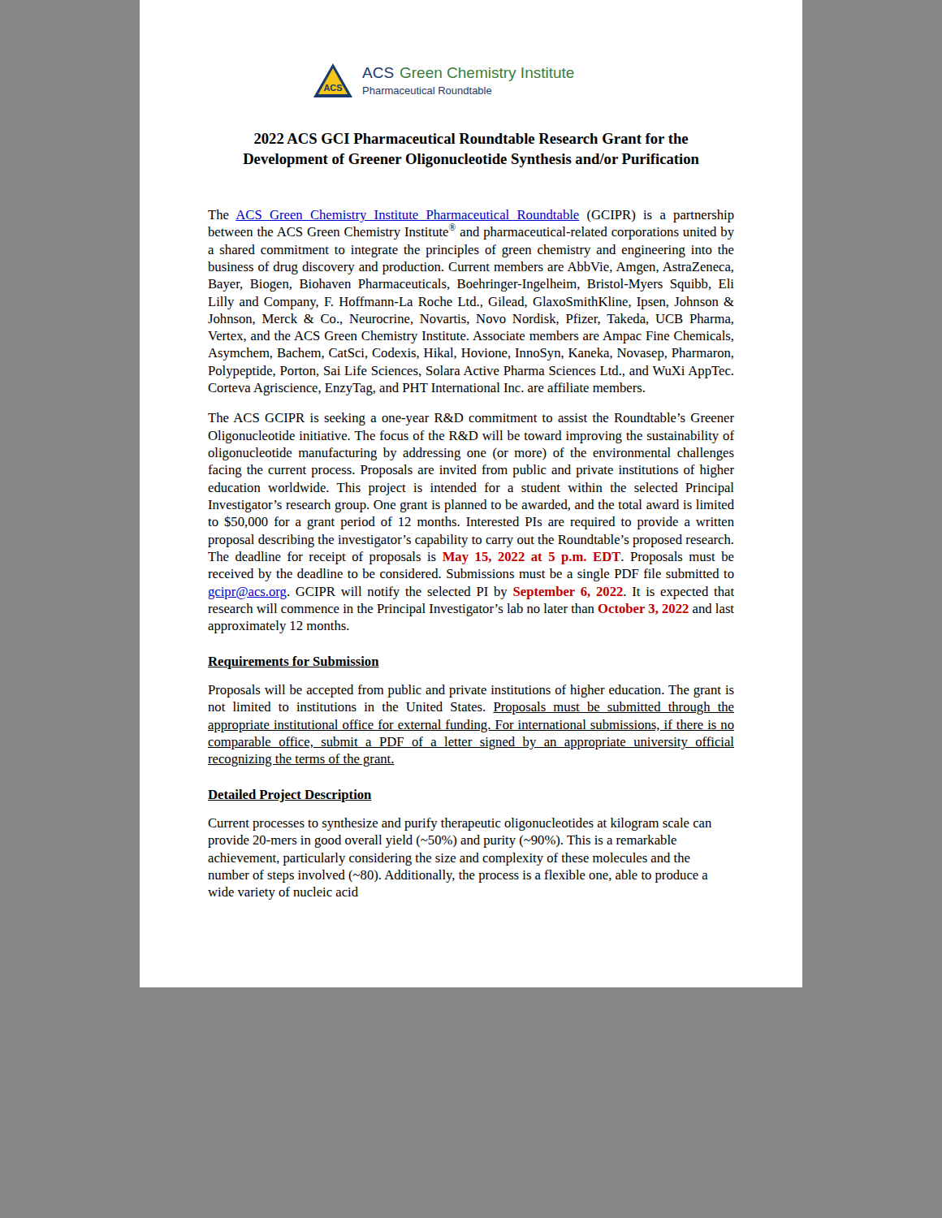ACS ACS Green Chemistry Institute Pharmaceutical Roundtable
2022 ACS GCI Pharmaceutical Roundtable Research Grant for the
Development of Greener Oligonucleotide Synthesis and/or Purification
The ACS Green Chemistry Institute Pharmaceutical Roundtable (GCIPR) is a partnership between the ACS Green Chemistry Institute® and pharmaceutical-related corporations united by a shared commitment to integrate the principles of green chemistry and engineering into the business of drug discovery and production. Current members are AbbVie, Amgen, AstraZeneca, Bayer, Biogen, Biohaven Pharmaceuticals, Boehringer-Ingelheim, Bristol-Myers Squibb, Eli Lilly and Company, F. Hoffmann-La Roche Ltd., Gilead, GlaxoSmithKline, Ipsen, Johnson & Johnson, Merck & Co., Neurocrine, Novartis, Novo Nordisk, Pfizer, Takeda, UCB Pharma, Vertex, and the ACS Green Chemistry Institute. Associate members are Ampac Fine Chemicals, Asymchem, Bachem, CatSci, Codexis, Hikal, Hovione, InnoSyn, Kaneka, Novasep, Pharmaron, Polypeptide, Porton, Sai Life Sciences, Solara Active Pharma Sciences Ltd., and WuXi AppTec. Corteva Agriscience, EnzyTag, and PHT International Inc. are affiliate members.
The ACS GCIPR is seeking a one-year R&D commitment to assist the Roundtable’s Greener Oligonucleotide initiative. The focus of the R&D will be toward improving the sustainability of oligonucleotide manufacturing by addressing one (or more) of the environmental challenges facing the current process. Proposals are invited from public and private institutions of higher education worldwide. This project is intended for a student within the selected Principal Investigator’s research group. One grant is planned to be awarded, and the total award is limited to $50,000 for a grant period of 12 months. Interested PIs are required to provide a written proposal describing the investigator’s capability to carry out the Roundtable’s proposed research. The deadline for receipt of proposals is May 15, 2022 at 5 p.m. EDT. Proposals must be received by the deadline to be considered. Submissions must be a single PDF file submitted to gcipr@acs.org. GCIPR will notify the selected PI by September 6, 2022. It is expected that research will commence in the Principal Investigator’s lab no later than October 3, 2022 and last approximately 12 months.
Requirements for Submission
Proposals will be accepted from public and private institutions of higher education. The grant is not limited to institutions in the United States. Proposals must be submitted through the appropriate institutional office for external funding. For international submissions, if there is no comparable office, submit a PDF of a letter signed by an appropriate university official recognizing the terms of the grant.
Detailed Project Description
Current processes to synthesize and purify therapeutic oligonucleotides at kilogram scale can provide 20-mers in good overall yield (~50%) and purity (~90%). This is a remarkable achievement, particularly considering the size and complexity of these molecules and the number of steps involved (~80). Additionally, the process is a flexible one, able to produce a wide variety of nucleic acid